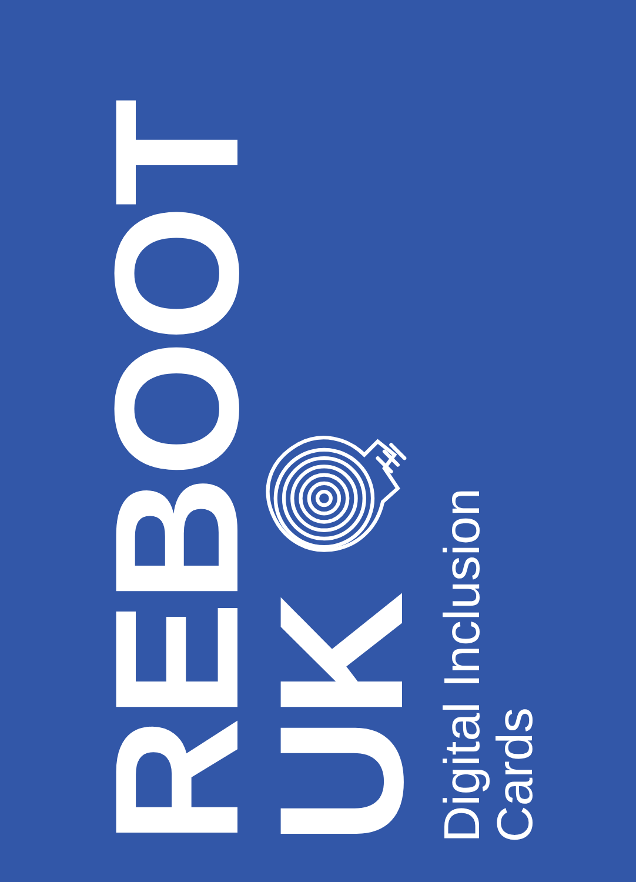Reboot UK
Digital Inclusion Cards
Cover page: Reboot UK, Digital Inclusion Cards.